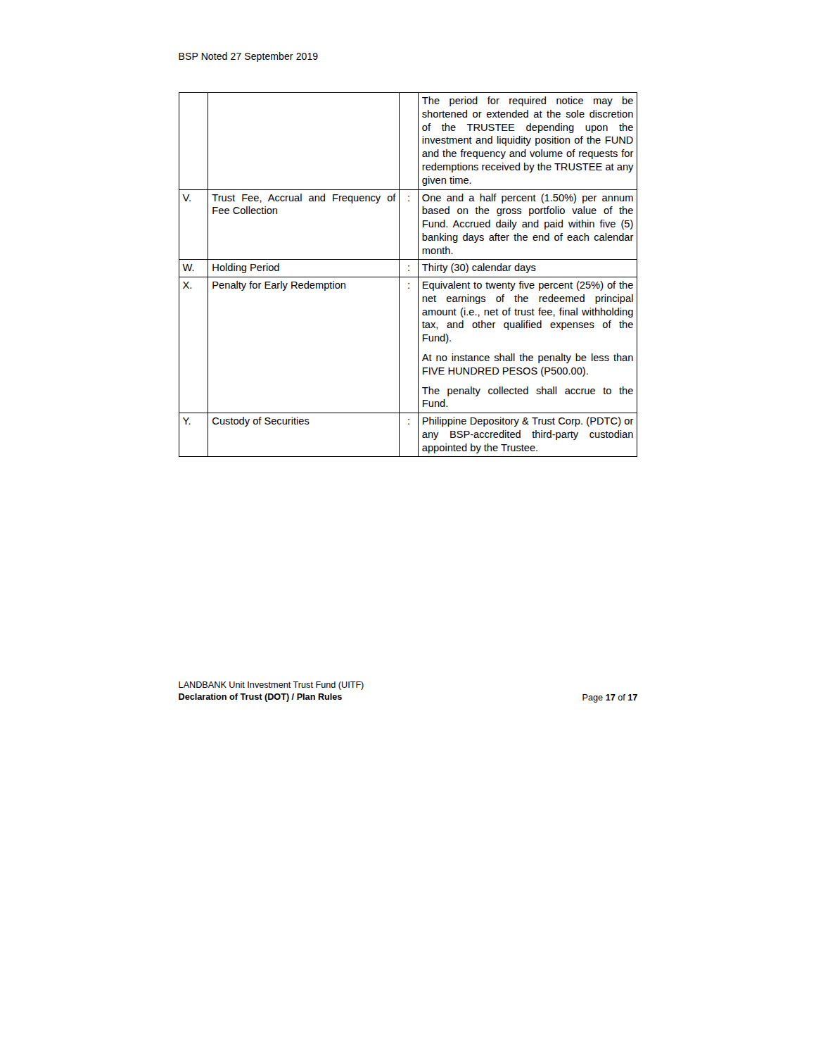BSP Noted 27 September 2019
| | | | The period for required notice may be shortened or extended at the sole discretion of the TRUSTEE depending upon the investment and liquidity position of the FUND and the frequency and volume of requests for redemptions received by the TRUSTEE at any given time. |
| V. | Trust Fee, Accrual and Frequency of Fee Collection | : | One and a half percent (1.50%) per annum based on the gross portfolio value of the Fund. Accrued daily and paid within five (5) banking days after the end of each calendar month. |
| W. | Holding Period | : | Thirty (30) calendar days |
| X. | Penalty for Early Redemption | : | Equivalent to twenty five percent (25%) of the net earnings of the redeemed principal amount (i.e., net of trust fee, final withholding tax, and other qualified expenses of the Fund). At no instance shall the penalty be less than FIVE HUNDRED PESOS (P500.00). The penalty collected shall accrue to the Fund. |
| Y. | Custody of Securities | : | Philippine Depository & Trust Corp. (PDTC) or any BSP-accredited third-party custodian appointed by the Trustee. |
LANDBANK Unit Investment Trust Fund (UITF)
Declaration of Trust (DOT) / Plan Rules
Page 17 of 17